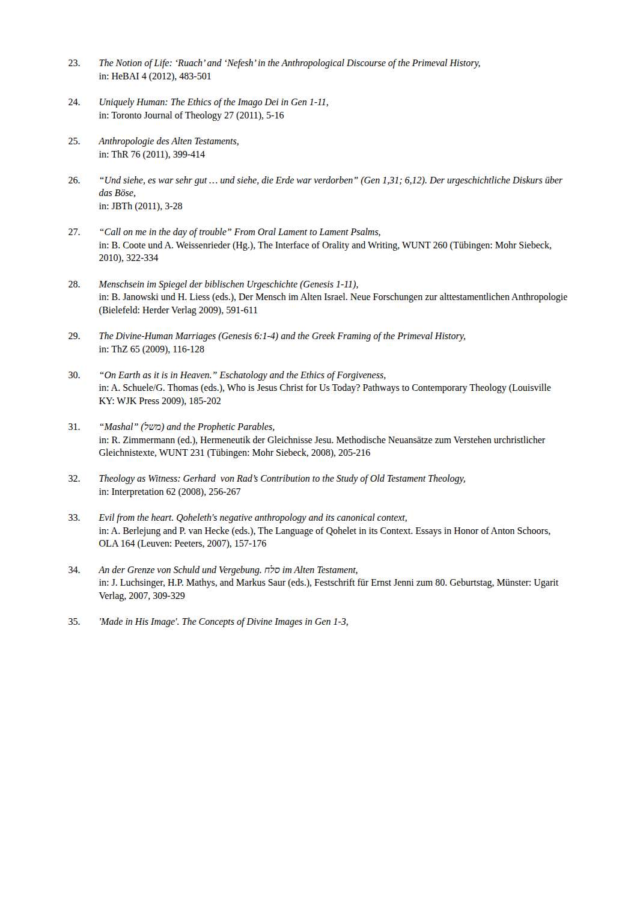23. The Notion of Life: ‘Ruach’ and ‘Nefesh’ in the Anthropological Discourse of the Primeval History,
in: HeBAI 4 (2012), 483-501
24. Uniquely Human: The Ethics of the Imago Dei in Gen 1-11,
in: Toronto Journal of Theology 27 (2011), 5-16
25. Anthropologie des Alten Testaments,
in: ThR 76 (2011), 399-414
26. “Und siehe, es war sehr gut … und siehe, die Erde war verdorben” (Gen 1,31; 6,12). Der urgeschichtliche Diskurs über das Böse,
in: JBTh (2011), 3-28
27. “Call on me in the day of trouble” From Oral Lament to Lament Psalms,
in: B. Coote und A. Weissenrieder (Hg.), The Interface of Orality and Writing, WUNT 260 (Tübingen: Mohr Siebeck, 2010), 322-334
28. Menschsein im Spiegel der biblischen Urgeschichte (Genesis 1-11),
in: B. Janowski und H. Liess (eds.), Der Mensch im Alten Israel. Neue Forschungen zur alttestamentlichen Anthropologie (Bielefeld: Herder Verlag 2009), 591-611
29. The Divine-Human Marriages (Genesis 6:1-4) and the Greek Framing of the Primeval History,
in: ThZ 65 (2009), 116-128
30. “On Earth as it is in Heaven.” Eschatology and the Ethics of Forgiveness,
in: A. Schuele/G. Thomas (eds.), Who is Jesus Christ for Us Today? Pathways to Contemporary Theology (Louisville KY: WJK Press 2009), 185-202
31. “Mashal” (משל) and the Prophetic Parables,
in: R. Zimmermann (ed.), Hermeneutik der Gleichnisse Jesu. Methodische Neuansätze zum Verstehen urchristlicher Gleichnistexte, WUNT 231 (Tübingen: Mohr Siebeck, 2008), 205-216
32. Theology as Witness: Gerhard von Rad’s Contribution to the Study of Old Testament Theology,
in: Interpretation 62 (2008), 256-267
33. Evil from the heart. Qoheleth's negative anthropology and its canonical context,
in: A. Berlejung and P. van Hecke (eds.), The Language of Qohelet in its Context. Essays in Honor of Anton Schoors, OLA 164 (Leuven: Peeters, 2007), 157-176
34. An der Grenze von Schuld und Vergebung. סלח im Alten Testament,
in: J. Luchsinger, H.P. Mathys, and Markus Saur (eds.), Festschrift für Ernst Jenni zum 80. Geburtstag, Münster: Ugarit Verlag, 2007, 309-329
35. 'Made in His Image'. The Concepts of Divine Images in Gen 1-3,